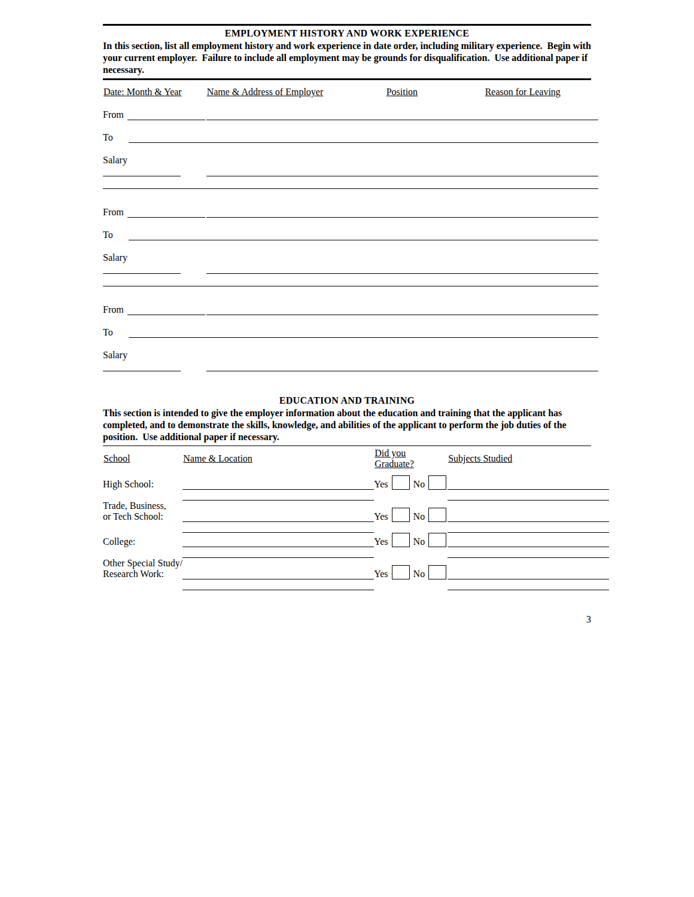EMPLOYMENT HISTORY AND WORK EXPERIENCE
In this section, list all employment history and work experience in date order, including military experience. Begin with your current employer. Failure to include all employment may be grounds for disqualification. Use additional paper if necessary.
| Date: Month & Year | Name & Address of Employer | Position | Reason for Leaving |
| --- | --- | --- | --- |
| From | | | |
| To | | | |
| Salary | | | |
| From | | | |
| To | | | |
| Salary | | | |
| From | | | |
| To | | | |
| Salary | | | |
EDUCATION AND TRAINING
This section is intended to give the employer information about the education and training that the applicant has completed, and to demonstrate the skills, knowledge, and abilities of the applicant to perform the job duties of the position. Use additional paper if necessary.
| School | Name & Location | Did you Graduate? | Subjects Studied |
| --- | --- | --- | --- |
| High School: | | Yes No | |
| Trade, Business, or Tech School: | | Yes No | |
| College: | | Yes No | |
| Other Special Study/ Research Work: | | Yes No | |
3